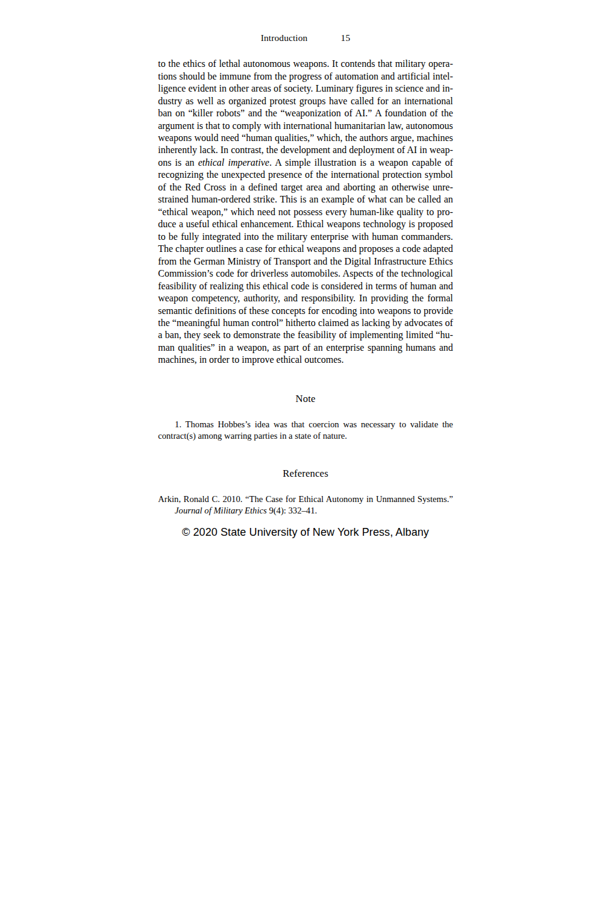Introduction 15
to the ethics of lethal autonomous weapons. It contends that military operations should be immune from the progress of automation and artificial intelligence evident in other areas of society. Luminary figures in science and industry as well as organized protest groups have called for an international ban on “killer robots” and the “weaponization of AI.” A foundation of the argument is that to comply with international humanitarian law, autonomous weapons would need “human qualities,” which, the authors argue, machines inherently lack. In contrast, the development and deployment of AI in weapons is an ethical imperative. A simple illustration is a weapon capable of recognizing the unexpected presence of the international protection symbol of the Red Cross in a defined target area and aborting an otherwise unrestrained human-ordered strike. This is an example of what can be called an “ethical weapon,” which need not possess every human-like quality to produce a useful ethical enhancement. Ethical weapons technology is proposed to be fully integrated into the military enterprise with human commanders. The chapter outlines a case for ethical weapons and proposes a code adapted from the German Ministry of Transport and the Digital Infrastructure Ethics Commission’s code for driverless automobiles. Aspects of the technological feasibility of realizing this ethical code is considered in terms of human and weapon competency, authority, and responsibility. In providing the formal semantic definitions of these concepts for encoding into weapons to provide the “meaningful human control” hitherto claimed as lacking by advocates of a ban, they seek to demonstrate the feasibility of implementing limited “human qualities” in a weapon, as part of an enterprise spanning humans and machines, in order to improve ethical outcomes.
Note
1. Thomas Hobbes’s idea was that coercion was necessary to validate the contract(s) among warring parties in a state of nature.
References
Arkin, Ronald C. 2010. “The Case for Ethical Autonomy in Unmanned Systems.” Journal of Military Ethics 9(4): 332–41.
© 2020 State University of New York Press, Albany